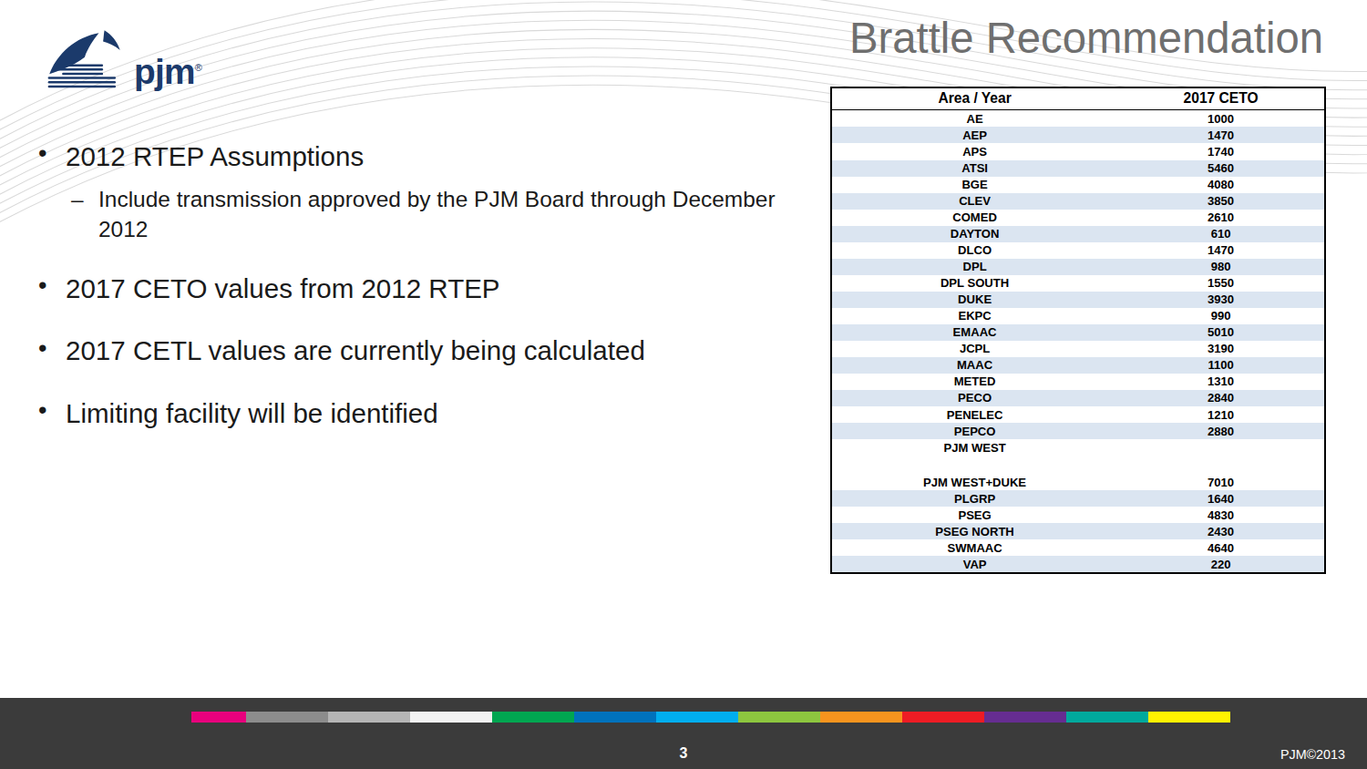pjm®
Brattle Recommendation
2012 RTEP Assumptions
Include transmission approved by the PJM Board through December 2012
2017 CETO values from 2012 RTEP
2017 CETL values are currently being calculated
Limiting facility will be identified
| Area / Year | 2017 CETO |
| --- | --- |
| AE | 1000 |
| AEP | 1470 |
| APS | 1740 |
| ATSI | 5460 |
| BGE | 4080 |
| CLEV | 3850 |
| COMED | 2610 |
| DAYTON | 610 |
| DLCO | 1470 |
| DPL | 980 |
| DPL SOUTH | 1550 |
| DUKE | 3930 |
| EKPC | 990 |
| EMAAC | 5010 |
| JCPL | 3190 |
| MAAC | 1100 |
| METED | 1310 |
| PECO | 2840 |
| PENELEC | 1210 |
| PEPCO | 2880 |
| PJM WEST | |
| PJM WEST+DUKE | 7010 |
| PLGRP | 1640 |
| PSEG | 4830 |
| PSEG NORTH | 2430 |
| SWMAAC | 4640 |
| VAP | 220 |
3
PJM©2013